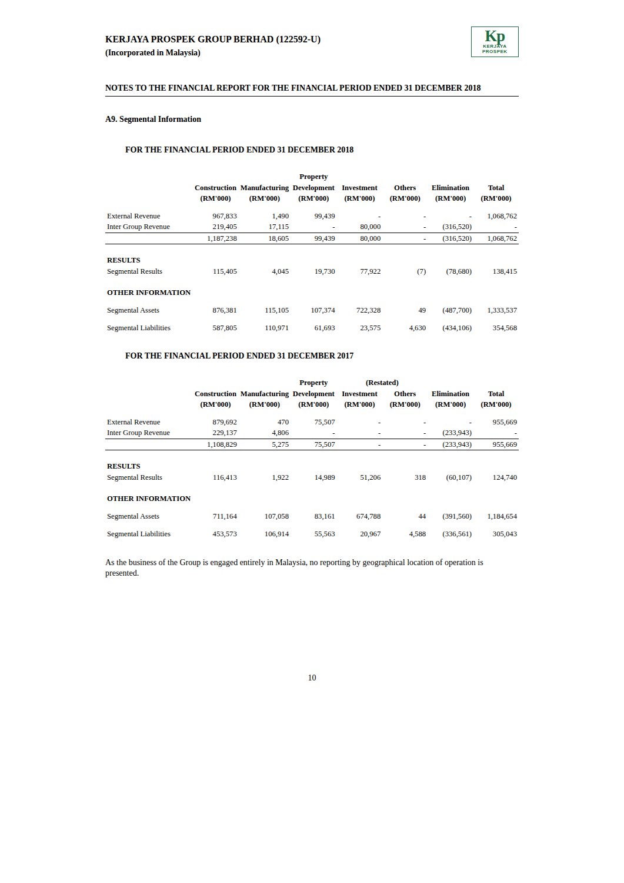Kp
KERJAYA
PROSPEK
KERJAYA PROSPEK GROUP BERHAD (122592-U)
(Incorporated in Malaysia)
NOTES TO THE FINANCIAL REPORT FOR THE FINANCIAL PERIOD ENDED 31 DECEMBER 2018
A9. Segmental Information
FOR THE FINANCIAL PERIOD ENDED 31 DECEMBER 2018
| | | | Property | | | | |
| --- | --- | --- | --- | --- | --- | --- | --- |
| | Construction | Manufacturing | Development | Investment | Others | Elimination | Total |
| | (RM'000) | (RM'000) | (RM'000) | (RM'000) | (RM'000) | (RM'000) | (RM'000) |
| External Revenue | 967,833 | 1,490 | 99,439 | - | - | - | 1,068,762 |
| Inter Group Revenue | 219,405 | 17,115 | - | 80,000 | - | (316,520) | - |
| | 1,187,238 | 18,605 | 99,439 | 80,000 | - | (316,520) | 1,068,762 |
| RESULTS | |
| Segmental Results | 115,405 | 4,045 | 19,730 | 77,922 | (7) | (78,680) | 138,415 |
| OTHER INFORMATION | |
| Segmental Assets | 876,381 | 115,105 | 107,374 | 722,328 | 49 | (487,700) | 1,333,537 |
| Segmental Liabilities | 587,805 | 110,971 | 61,693 | 23,575 | 4,630 | (434,106) | 354,568 |
FOR THE FINANCIAL PERIOD ENDED 31 DECEMBER 2017
| | | | Property | (Restated) | | |
| --- | --- | --- | --- | --- | --- | --- |
| | Construction | Manufacturing | Development | Investment | Others | Elimination | Total |
| | (RM'000) | (RM'000) | (RM'000) | (RM'000) | (RM'000) | (RM'000) | (RM'000) |
| External Revenue | 879,692 | 470 | 75,507 | - | - | - | 955,669 |
| Inter Group Revenue | 229,137 | 4,806 | - | - | - | (233,943) | - |
| | 1,108,829 | 5,275 | 75,507 | - | - | (233,943) | 955,669 |
| RESULTS | |
| Segmental Results | 116,413 | 1,922 | 14,989 | 51,206 | 318 | (60,107) | 124,740 |
| OTHER INFORMATION | |
| Segmental Assets | 711,164 | 107,058 | 83,161 | 674,788 | 44 | (391,560) | 1,184,654 |
| Segmental Liabilities | 453,573 | 106,914 | 55,563 | 20,967 | 4,588 | (336,561) | 305,043 |
As the business of the Group is engaged entirely in Malaysia, no reporting by geographical location of operation is presented.
10